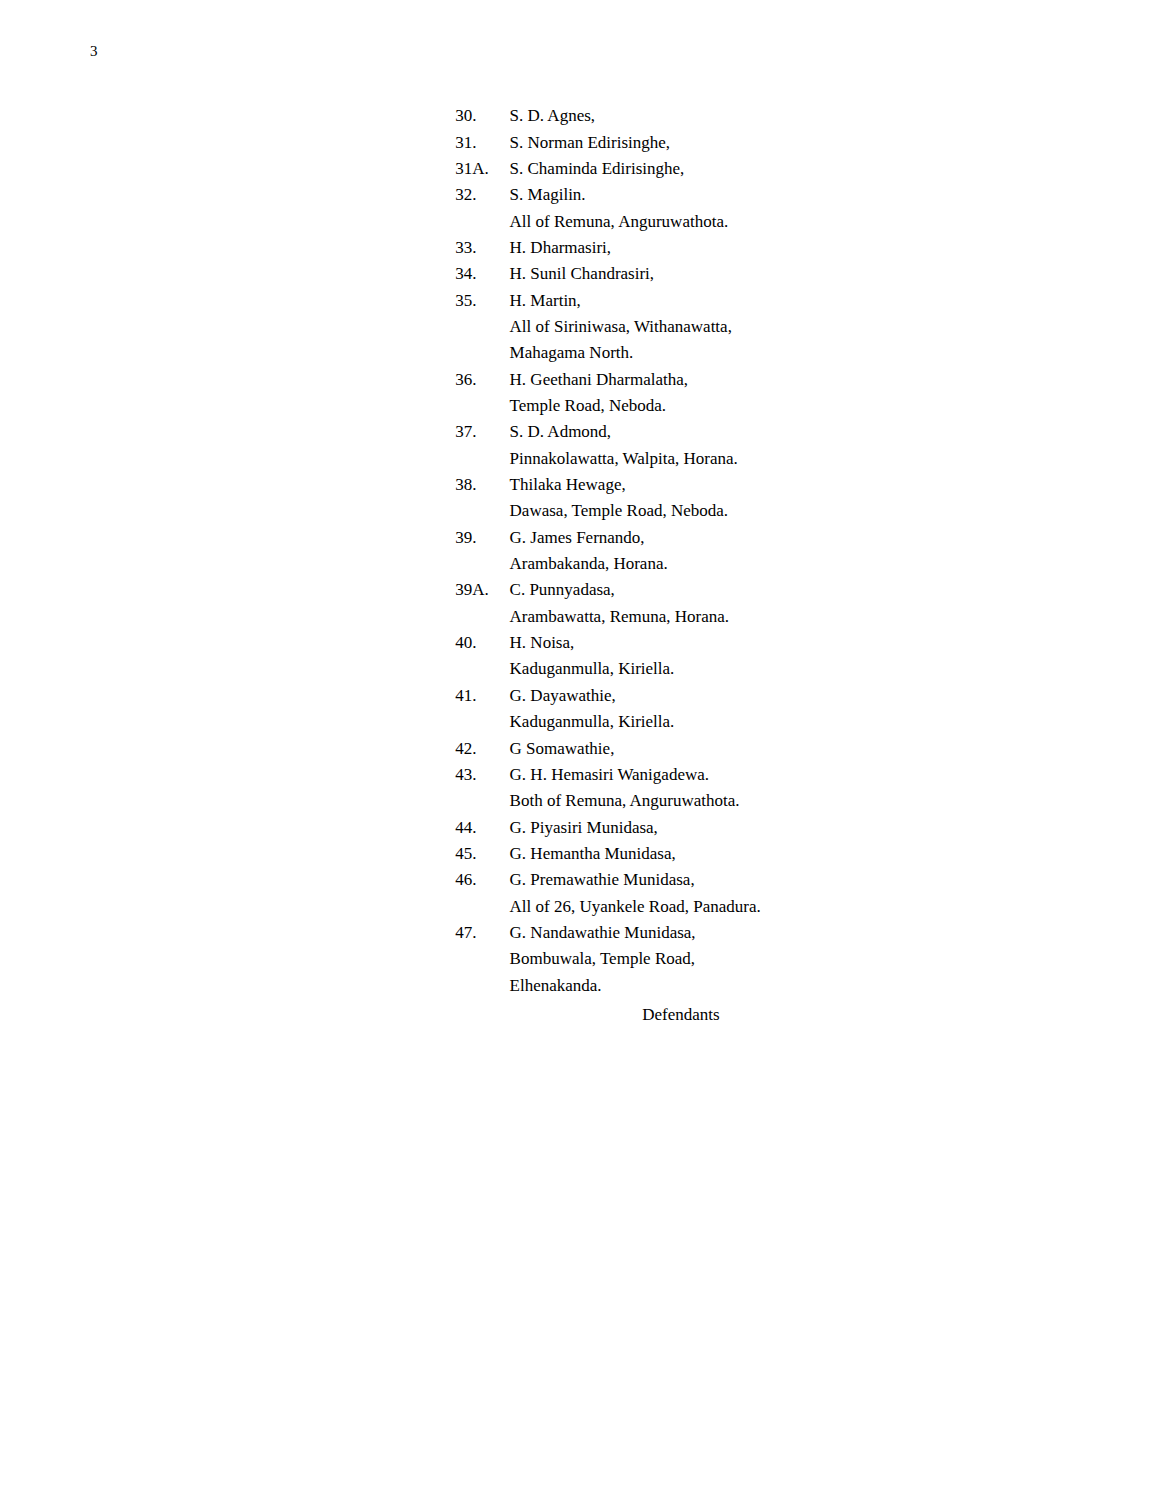3
30. S. D. Agnes,
31. S. Norman Edirisinghe,
31A. S. Chaminda Edirisinghe,
32. S. Magilin.
All of Remuna, Anguruwathota.
33. H. Dharmasiri,
34. H. Sunil Chandrasiri,
35. H. Martin,
All of Siriniwasa, Withanawatta,
Mahagama North.
36. H. Geethani Dharmalatha,
Temple Road, Neboda.
37. S. D. Admond,
Pinnakolawatta, Walpita, Horana.
38. Thilaka Hewage,
Dawasa, Temple Road, Neboda.
39. G. James Fernando,
Arambakanda, Horana.
39A. C. Punnyadasa,
Arambawatta, Remuna, Horana.
40. H. Noisa,
Kaduganmulla, Kiriella.
41. G. Dayawathie,
Kaduganmulla, Kiriella.
42. G Somawathie,
43. G. H. Hemasiri Wanigadewa.
Both of Remuna, Anguruwathota.
44. G. Piyasiri Munidasa,
45. G. Hemantha Munidasa,
46. G. Premawathie Munidasa,
All of 26, Uyankele Road, Panadura.
47. G. Nandawathie Munidasa,
Bombuwala, Temple Road,
Elhenakanda.
Defendants